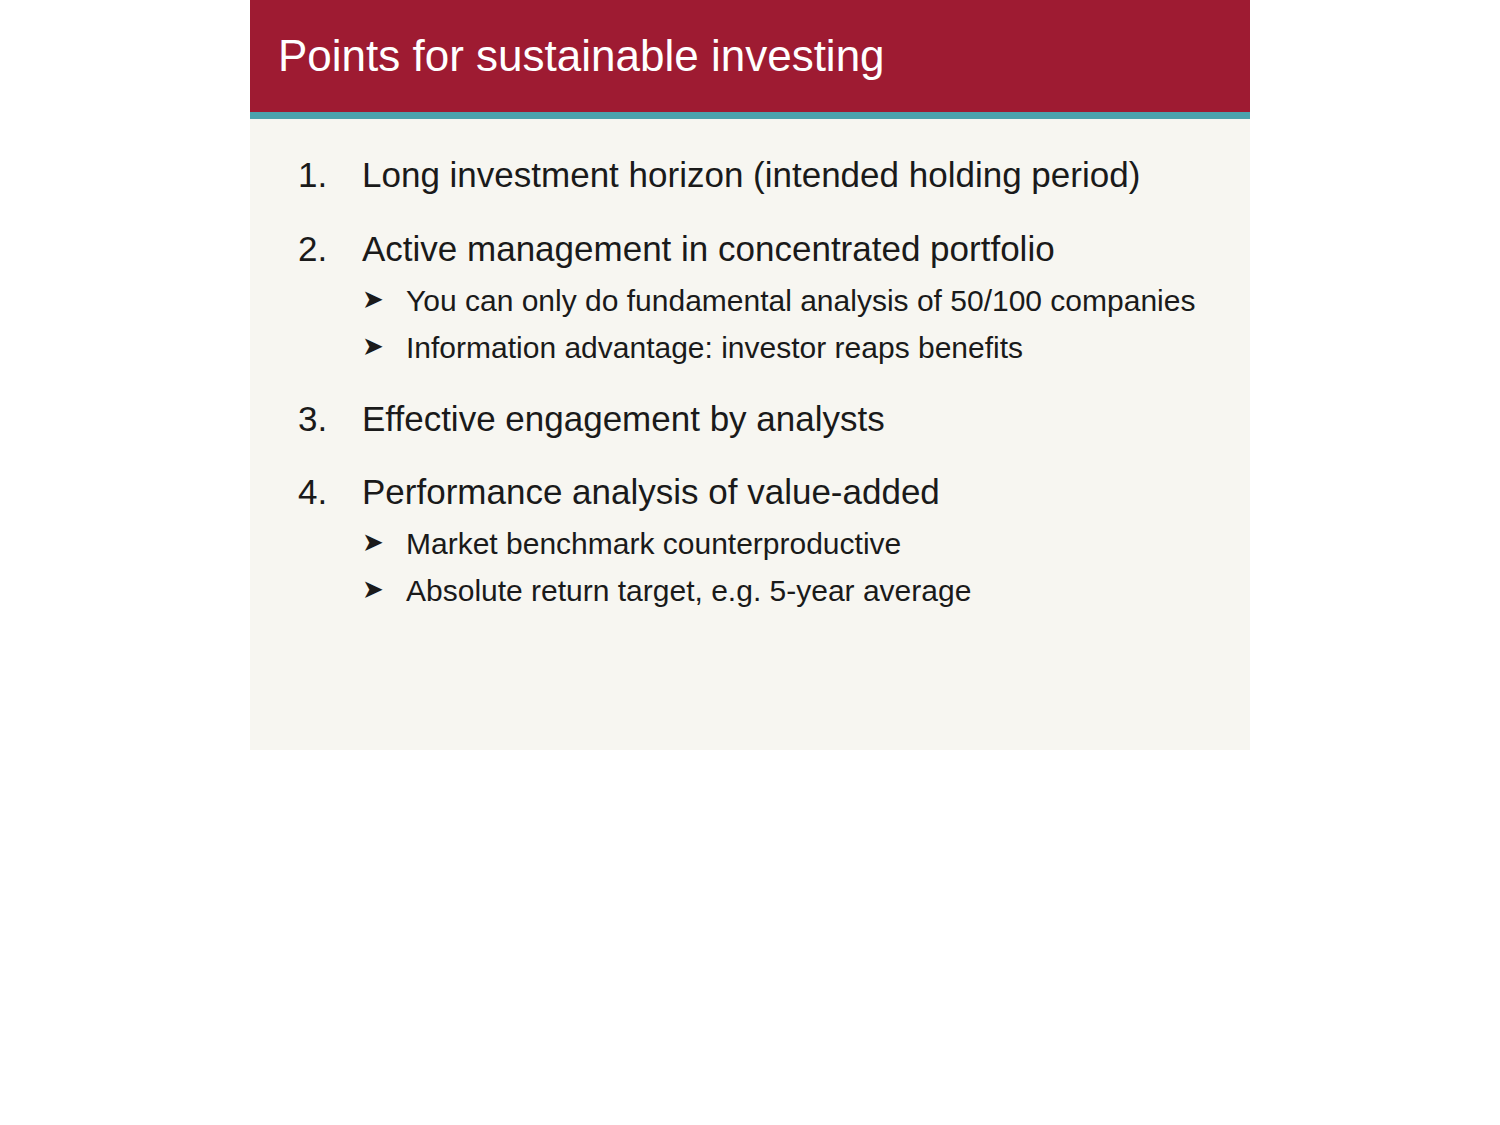Points for sustainable investing
Long investment horizon (intended holding period)
Active management in concentrated portfolio
You can only do fundamental analysis of 50/100 companies
Information advantage: investor reaps benefits
Effective engagement by analysts
Performance analysis of value-added
Market benchmark counterproductive
Absolute return target, e.g. 5-year average